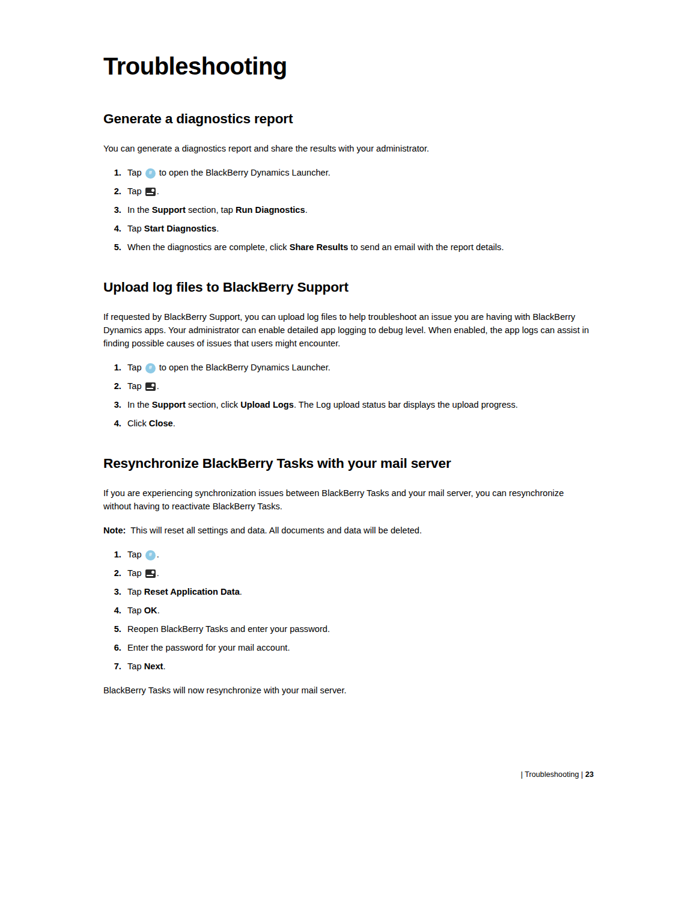Troubleshooting
Generate a diagnostics report
You can generate a diagnostics report and share the results with your administrator.
Tap to open the BlackBerry Dynamics Launcher.
Tap .
In the Support section, tap Run Diagnostics.
Tap Start Diagnostics.
When the diagnostics are complete, click Share Results to send an email with the report details.
Upload log files to BlackBerry Support
If requested by BlackBerry Support, you can upload log files to help troubleshoot an issue you are having with BlackBerry Dynamics apps. Your administrator can enable detailed app logging to debug level. When enabled, the app logs can assist in finding possible causes of issues that users might encounter.
Tap to open the BlackBerry Dynamics Launcher.
Tap .
In the Support section, click Upload Logs. The Log upload status bar displays the upload progress.
Click Close.
Resynchronize BlackBerry Tasks with your mail server
If you are experiencing synchronization issues between BlackBerry Tasks and your mail server, you can resynchronize without having to reactivate BlackBerry Tasks.
Note: This will reset all settings and data. All documents and data will be deleted.
Tap .
Tap .
Tap Reset Application Data.
Tap OK.
Reopen BlackBerry Tasks and enter your password.
Enter the password for your mail account.
Tap Next.
BlackBerry Tasks will now resynchronize with your mail server.
| Troubleshooting | 23